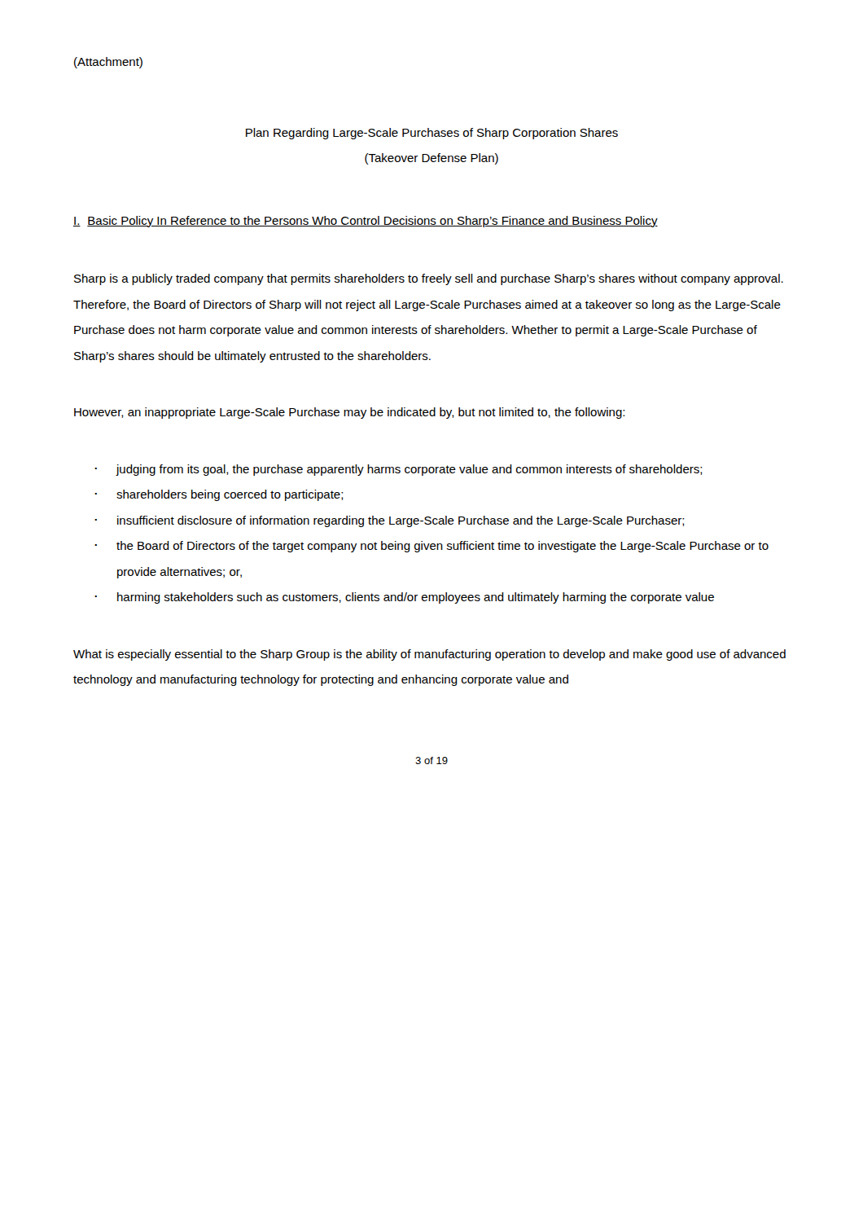(Attachment)
Plan Regarding Large-Scale Purchases of Sharp Corporation Shares (Takeover Defense Plan)
I. Basic Policy In Reference to the Persons Who Control Decisions on Sharp’s Finance and Business Policy
Sharp is a publicly traded company that permits shareholders to freely sell and purchase Sharp’s shares without company approval. Therefore, the Board of Directors of Sharp will not reject all Large-Scale Purchases aimed at a takeover so long as the Large-Scale Purchase does not harm corporate value and common interests of shareholders. Whether to permit a Large-Scale Purchase of Sharp’s shares should be ultimately entrusted to the shareholders.
However, an inappropriate Large-Scale Purchase may be indicated by, but not limited to, the following:
･judging from its goal, the purchase apparently harms corporate value and common interests of shareholders;
･shareholders being coerced to participate;
･insufficient disclosure of information regarding the Large-Scale Purchase and the Large-Scale Purchaser;
･the Board of Directors of the target company not being given sufficient time to investigate the Large-Scale Purchase or to provide alternatives; or,
･harming stakeholders such as customers, clients and/or employees and ultimately harming the corporate value
What is especially essential to the Sharp Group is the ability of manufacturing operation to develop and make good use of advanced technology and manufacturing technology for protecting and enhancing corporate value and
3 of 19